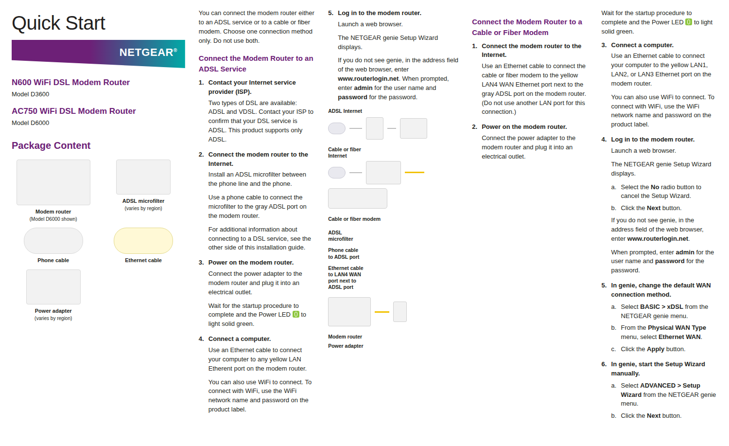Quick Start
NETGEAR®
N600 WiFi DSL Modem Router
Model D3600
AC750 WiFi DSL Modem Router
Model D6000
Package Content
Modem router (Model D6000 shown)
ADSL microfilter (varies by region)
Phone cable
Ethernet cable
Power adapter (varies by region)
You can connect the modem router either to an ADSL service or to a cable or fiber modem. Choose one connection method only. Do not use both.
Connect the Modem Router to an ADSL Service
Contact your Internet service provider (ISP).
Two types of DSL are available: ADSL and VDSL. Contact your ISP to confirm that your DSL service is ADSL. This product supports only ADSL.
Connect the modem router to the Internet.
Install an ADSL microfilter between the phone line and the phone.
Use a phone cable to connect the microfilter to the gray ADSL port on the modem router.
For additional information about connecting to a DSL service, see the other side of this installation guide.
Power on the modem router.
Connect the power adapter to the modem router and plug it into an electrical outlet.
Wait for the startup procedure to complete and the Power LED to light solid green.
Connect a computer.
Use an Ethernet cable to connect your computer to any yellow LAN Etherent port on the modem router.
You can also use WiFi to connect. To connect with WiFi, use the WiFi network name and password on the product label.
Log in to the modem router.
Launch a web browser.
The NETGEAR genie Setup Wizard displays.
If you do not see genie, in the address field of the web browser, enter www.routerlogin.net. When prompted, enter admin for the user name and password for the password.
ADSL Internet
Cable or fiber
Internet
Cable or fiber modem
ADSL
microfilter
Phone cable
to ADSL port
Ethernet cable
to LAN4 WAN
port next to
ADSL port
Modem router
Power adapter
Connect the Modem Router to a Cable or Fiber Modem
Connect the modem router to the Internet.
Use an Ethernet cable to connect the cable or fiber modem to the yellow LAN4 WAN Ethernet port next to the gray ADSL port on the modem router. (Do not use another LAN port for this connection.)
Power on the modem router.
Connect the power adapter to the modem router and plug it into an electrical outlet.
Wait for the startup procedure to complete and the Power LED to light solid green.
Connect a computer.
Use an Ethernet cable to connect your computer to the yellow LAN1, LAN2, or LAN3 Ethernet port on the modem router.
You can also use WiFi to connect. To connect with WiFi, use the WiFi network name and password on the product label.
Log in to the modem router.
Launch a web browser.
The NETGEAR genie Setup Wizard displays.
Select the No radio button to cancel the Setup Wizard.
Click the Next button.
If you do not see genie, in the address field of the web browser, enter www.routerlogin.net.
When prompted, enter admin for the user name and password for the password.
In genie, change the default WAN connection method.
Select BASIC > xDSL from the NETGEAR genie menu.
From the Physical WAN Type menu, select Ethernet WAN.
Click the Apply button.
In genie, start the Setup Wizard manually.
Select ADVANCED > Setup Wizard from the NETGEAR genie menu.
Click the Next button.